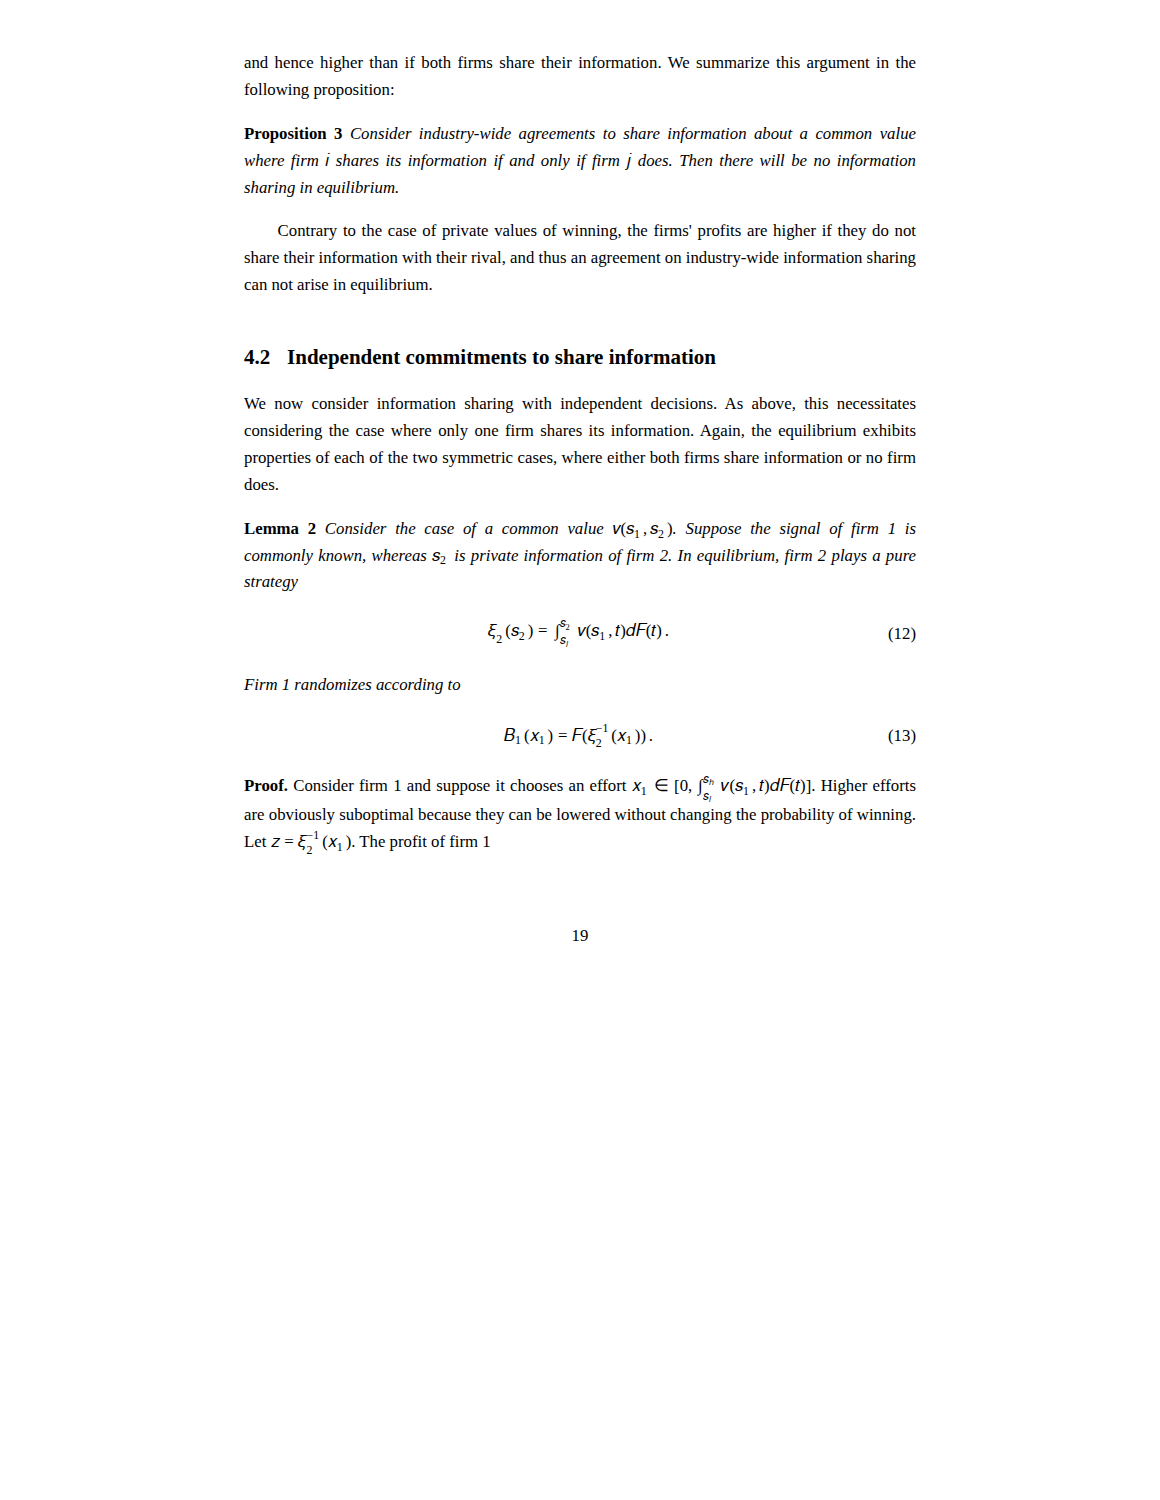and hence higher than if both firms share their information. We summarize this argument in the following proposition:
Proposition 3 Consider industry-wide agreements to share information about a common value where firm i shares its information if and only if firm j does. Then there will be no information sharing in equilibrium.
Contrary to the case of private values of winning, the firms' profits are higher if they do not share their information with their rival, and thus an agreement on industry-wide information sharing can not arise in equilibrium.
4.2 Independent commitments to share information
We now consider information sharing with independent decisions. As above, this necessitates considering the case where only one firm shares its information. Again, the equilibrium exhibits properties of each of the two symmetric cases, where either both firms share information or no firm does.
Lemma 2 Consider the case of a common value v(s1,s2). Suppose the signal of firm 1 is commonly known, whereas s2 is private information of firm 2. In equilibrium, firm 2 plays a pure strategy
ξ2 (s2) = ∫ sl s2 v (s1,t) dF (t) .
(12)
Firm 1 randomizes according to
B1 (x1) = F ( ξ2−1 (x1) ) .
(13)
Proof. Consider firm 1 and suppose it chooses an effort x1∈[0,∫slshv(s1,t)dF(t)]. Higher efforts are obviously suboptimal because they can be lowered without changing the probability of winning. Let z=ξ2−1(x1). The profit of firm 1
19